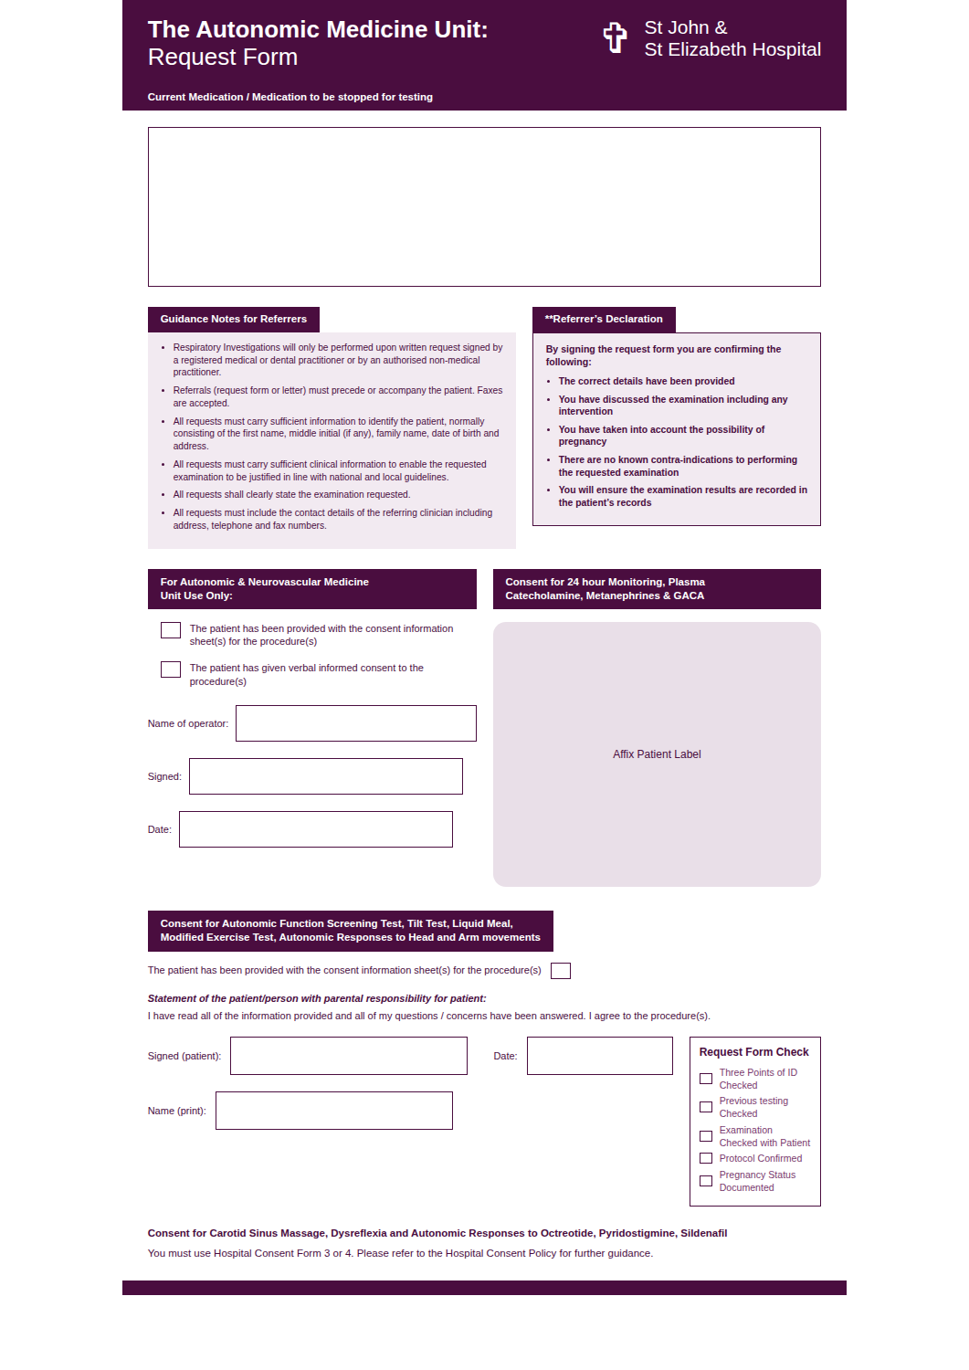The Autonomic Medicine Unit:Request Form
✞
St John &
St Elizabeth Hospital
Current Medication / Medication to be stopped for testing
Guidance Notes for Referrers
Respiratory Investigations will only be performed upon written request signed by a registered medical or dental practitioner or by an authorised non-medical practitioner.
Referrals (request form or letter) must precede or accompany the patient. Faxes are accepted.
All requests must carry sufficient information to identify the patient, normally consisting of the first name, middle initial (if any), family name, date of birth and address.
All requests must carry sufficient clinical information to enable the requested examination to be justified in line with national and local guidelines.
All requests shall clearly state the examination requested.
All requests must include the contact details of the referring clinician including address, telephone and fax numbers.
**Referrer’s Declaration
By signing the request form you are confirming the following:
The correct details have been provided
You have discussed the examination including any intervention
You have taken into account the possibility of pregnancy
There are no known contra-indications to performing the requested examination
You will ensure the examination results are recorded in the patient’s records
For Autonomic & Neurovascular Medicine
Unit Use Only:
The patient has been provided with the consent information sheet(s) for the procedure(s)
The patient has given verbal informed consent to the procedure(s)
Name of operator:
Signed:
Date:
Consent for 24 hour Monitoring, Plasma
Catecholamine, Metanephrines & GACA
Affix Patient Label
Consent for Autonomic Function Screening Test, Tilt Test, Liquid Meal,
Modified Exercise Test, Autonomic Responses to Head and Arm movements
The patient has been provided with the consent information sheet(s) for the procedure(s)
Statement of the patient/person with parental responsibility for patient:
I have read all of the information provided and all of my questions / concerns have been answered. I agree to the procedure(s).
Signed (patient):
Date:
Name (print):
Request Form Check
Three Points of ID Checked
Previous testing Checked
Examination Checked with Patient
Protocol Confirmed
Pregnancy Status Documented
Consent for Carotid Sinus Massage, Dysreflexia and Autonomic Responses to Octreotide, Pyridostigmine, Sildenafil
You must use Hospital Consent Form 3 or 4. Please refer to the Hospital Consent Policy for further guidance.